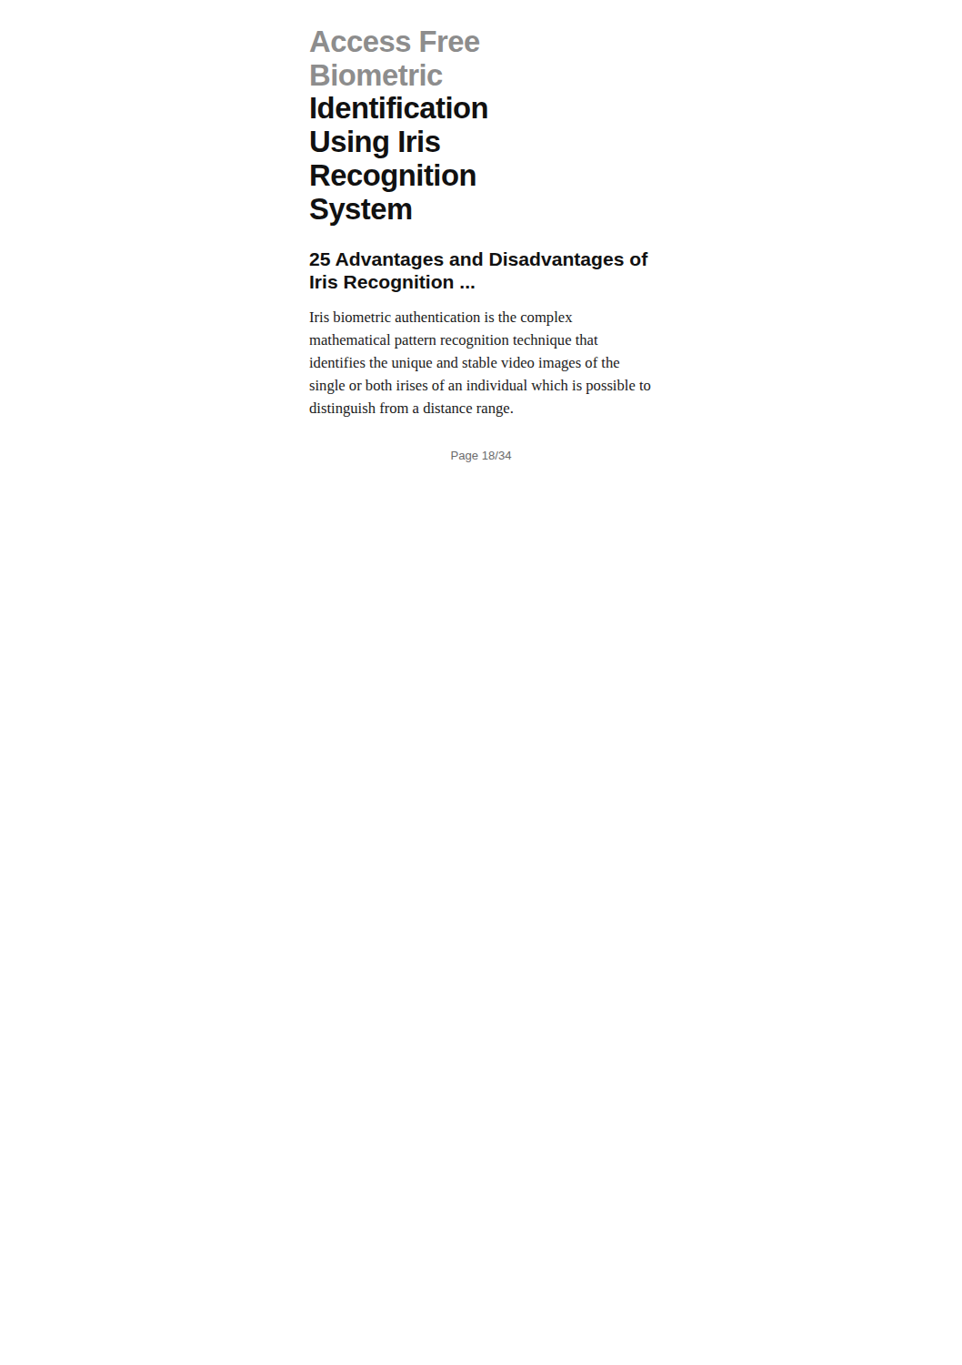Access Free
Biometric
Identification
Using Iris
Recognition
System
25 Advantages and Disadvantages of Iris Recognition ...
Iris biometric authentication is the complex mathematical pattern recognition technique that identifies the unique and stable video images of the single or both irises of an individual which is possible to distinguish from a distance range.
Page 18/34